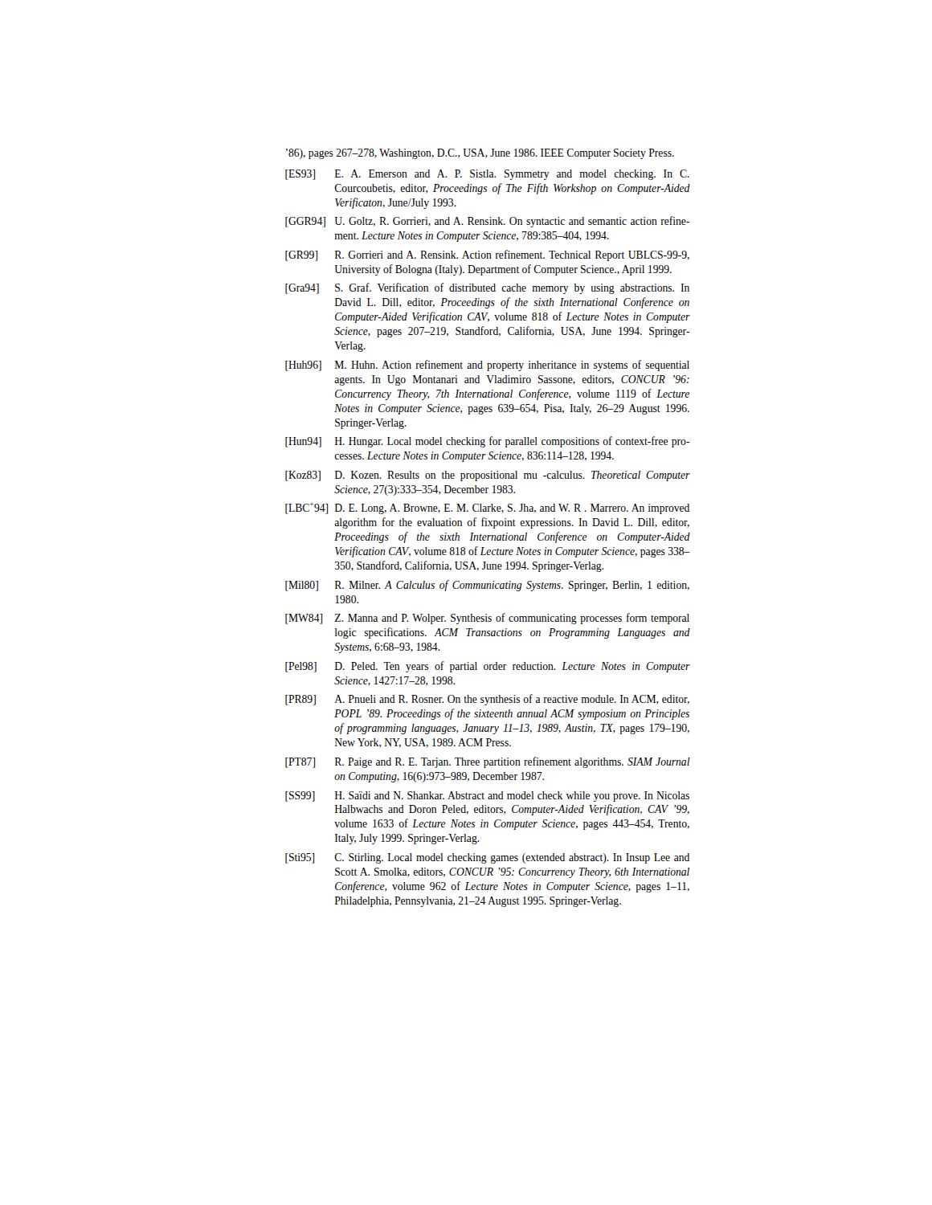’86), pages 267–278, Washington, D.C., USA, June 1986. IEEE Computer Society Press.
[ES93]
E. A. Emerson and A. P. Sistla. Symmetry and model checking. In C. Courcoubetis, editor, Proceedings of The Fifth Workshop on Computer-Aided Verificaton, June/July 1993.
[GGR94]
U. Goltz, R. Gorrieri, and A. Rensink. On syntactic and semantic action refinement. Lecture Notes in Computer Science, 789:385–404, 1994.
[GR99]
R. Gorrieri and A. Rensink. Action refinement. Technical Report UBLCS-99-9, University of Bologna (Italy). Department of Computer Science., April 1999.
[Gra94]
S. Graf. Verification of distributed cache memory by using abstractions. In David L. Dill, editor, Proceedings of the sixth International Conference on Computer-Aided Verification CAV, volume 818 of Lecture Notes in Computer Science, pages 207–219, Standford, California, USA, June 1994. Springer-Verlag.
[Huh96]
M. Huhn. Action refinement and property inheritance in systems of sequential agents. In Ugo Montanari and Vladimiro Sassone, editors, CONCUR ’96: Concurrency Theory, 7th International Conference, volume 1119 of Lecture Notes in Computer Science, pages 639–654, Pisa, Italy, 26–29 August 1996. Springer-Verlag.
[Hun94]
H. Hungar. Local model checking for parallel compositions of context-free processes. Lecture Notes in Computer Science, 836:114–128, 1994.
[Koz83]
D. Kozen. Results on the propositional mu -calculus. Theoretical Computer Science, 27(3):333–354, December 1983.
[LBC+94]
D. E. Long, A. Browne, E. M. Clarke, S. Jha, and W. R . Marrero. An improved algorithm for the evaluation of fixpoint expressions. In David L. Dill, editor, Proceedings of the sixth International Conference on Computer-Aided Verification CAV, volume 818 of Lecture Notes in Computer Science, pages 338–350, Standford, California, USA, June 1994. Springer-Verlag.
[Mil80]
R. Milner. A Calculus of Communicating Systems. Springer, Berlin, 1 edition, 1980.
[MW84]
Z. Manna and P. Wolper. Synthesis of communicating processes form temporal logic specifications. ACM Transactions on Programming Languages and Systems, 6:68–93, 1984.
[Pel98]
D. Peled. Ten years of partial order reduction. Lecture Notes in Computer Science, 1427:17–28, 1998.
[PR89]
A. Pnueli and R. Rosner. On the synthesis of a reactive module. In ACM, editor, POPL ’89. Proceedings of the sixteenth annual ACM symposium on Principles of programming languages, January 11–13, 1989, Austin, TX, pages 179–190, New York, NY, USA, 1989. ACM Press.
[PT87]
R. Paige and R. E. Tarjan. Three partition refinement algorithms. SIAM Journal on Computing, 16(6):973–989, December 1987.
[SS99]
H. Saïdi and N. Shankar. Abstract and model check while you prove. In Nicolas Halbwachs and Doron Peled, editors, Computer-Aided Verification, CAV ’99, volume 1633 of Lecture Notes in Computer Science, pages 443–454, Trento, Italy, July 1999. Springer-Verlag.
[Sti95]
C. Stirling. Local model checking games (extended abstract). In Insup Lee and Scott A. Smolka, editors, CONCUR ’95: Concurrency Theory, 6th International Conference, volume 962 of Lecture Notes in Computer Science, pages 1–11, Philadelphia, Pennsylvania, 21–24 August 1995. Springer-Verlag.